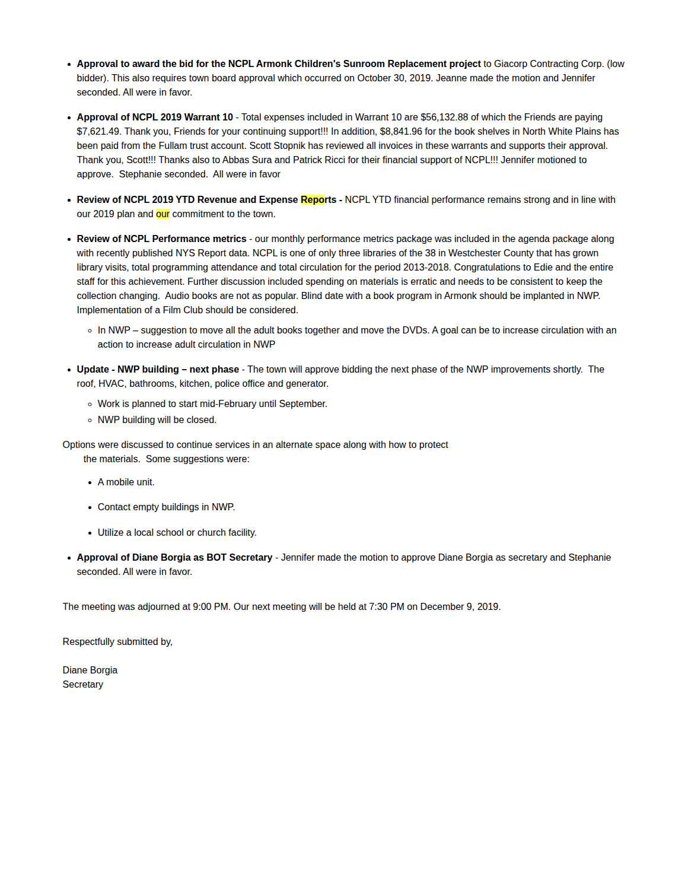Approval to award the bid for the NCPL Armonk Children's Sunroom Replacement project to Giacorp Contracting Corp. (low bidder). This also requires town board approval which occurred on October 30, 2019. Jeanne made the motion and Jennifer seconded. All were in favor.
Approval of NCPL 2019 Warrant 10 - Total expenses included in Warrant 10 are $56,132.88 of which the Friends are paying $7,621.49. Thank you, Friends for your continuing support!!! In addition, $8,841.96 for the book shelves in North White Plains has been paid from the Fullam trust account. Scott Stopnik has reviewed all invoices in these warrants and supports their approval. Thank you, Scott!!! Thanks also to Abbas Sura and Patrick Ricci for their financial support of NCPL!!! Jennifer motioned to approve. Stephanie seconded. All were in favor
Review of NCPL 2019 YTD Revenue and Expense Reports - NCPL YTD financial performance remains strong and in line with our 2019 plan and our commitment to the town.
Review of NCPL Performance metrics - our monthly performance metrics package was included in the agenda package along with recently published NYS Report data. NCPL is one of only three libraries of the 38 in Westchester County that has grown library visits, total programming attendance and total circulation for the period 2013-2018. Congratulations to Edie and the entire staff for this achievement. Further discussion included spending on materials is erratic and needs to be consistent to keep the collection changing. Audio books are not as popular. Blind date with a book program in Armonk should be implanted in NWP. Implementation of a Film Club should be considered.
In NWP – suggestion to move all the adult books together and move the DVDs. A goal can be to increase circulation with an action to increase adult circulation in NWP
Update - NWP building – next phase - The town will approve bidding the next phase of the NWP improvements shortly. The roof, HVAC, bathrooms, kitchen, police office and generator.
Work is planned to start mid-February until September.
NWP building will be closed.
Options were discussed to continue services in an alternate space along with how to protect the materials. Some suggestions were:
A mobile unit.
Contact empty buildings in NWP.
Utilize a local school or church facility.
Approval of Diane Borgia as BOT Secretary - Jennifer made the motion to approve Diane Borgia as secretary and Stephanie seconded. All were in favor.
The meeting was adjourned at 9:00 PM. Our next meeting will be held at 7:30 PM on December 9, 2019.
Respectfully submitted by,
Diane Borgia
Secretary